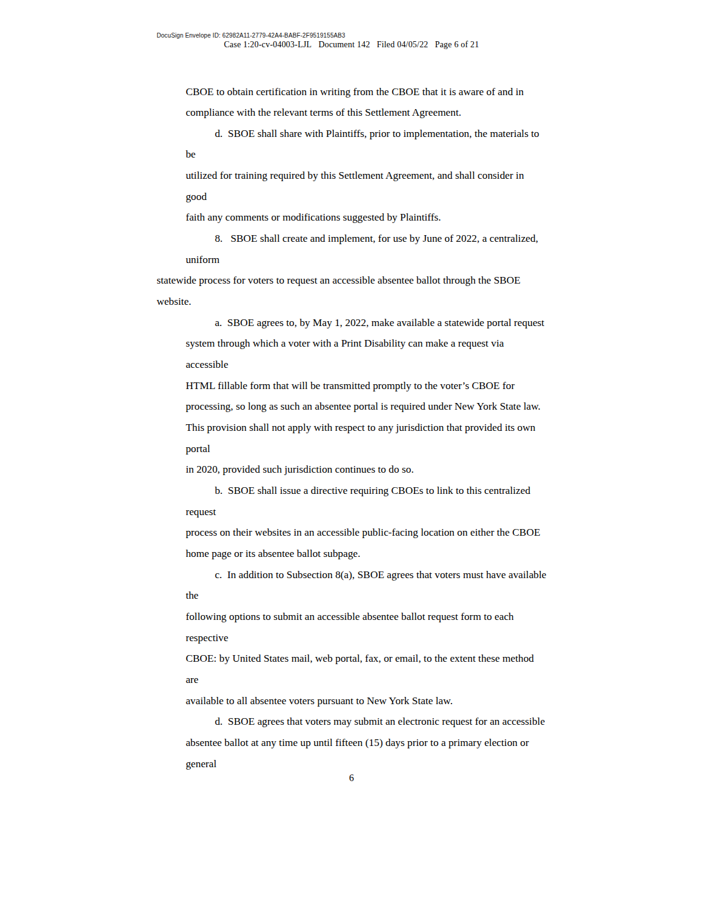DocuSign Envelope ID: 62982A11-2779-42A4-BABF-2F9519155AB3
Case 1:20-cv-04003-LJL Document 142 Filed 04/05/22 Page 6 of 21
CBOE to obtain certification in writing from the CBOE that it is aware of and in
compliance with the relevant terms of this Settlement Agreement.
d. SBOE shall share with Plaintiffs, prior to implementation, the materials to be
utilized for training required by this Settlement Agreement, and shall consider in good
faith any comments or modifications suggested by Plaintiffs.
8. SBOE shall create and implement, for use by June of 2022, a centralized, uniform
statewide process for voters to request an accessible absentee ballot through the SBOE
website.
a. SBOE agrees to, by May 1, 2022, make available a statewide portal request
system through which a voter with a Print Disability can make a request via accessible
HTML fillable form that will be transmitted promptly to the voter’s CBOE for
processing, so long as such an absentee portal is required under New York State law.
This provision shall not apply with respect to any jurisdiction that provided its own portal
in 2020, provided such jurisdiction continues to do so.
b. SBOE shall issue a directive requiring CBOEs to link to this centralized request
process on their websites in an accessible public-facing location on either the CBOE
home page or its absentee ballot subpage.
c. In addition to Subsection 8(a), SBOE agrees that voters must have available the
following options to submit an accessible absentee ballot request form to each respective
CBOE: by United States mail, web portal, fax, or email, to the extent these method are
available to all absentee voters pursuant to New York State law.
d. SBOE agrees that voters may submit an electronic request for an accessible
absentee ballot at any time up until fifteen (15) days prior to a primary election or general
6